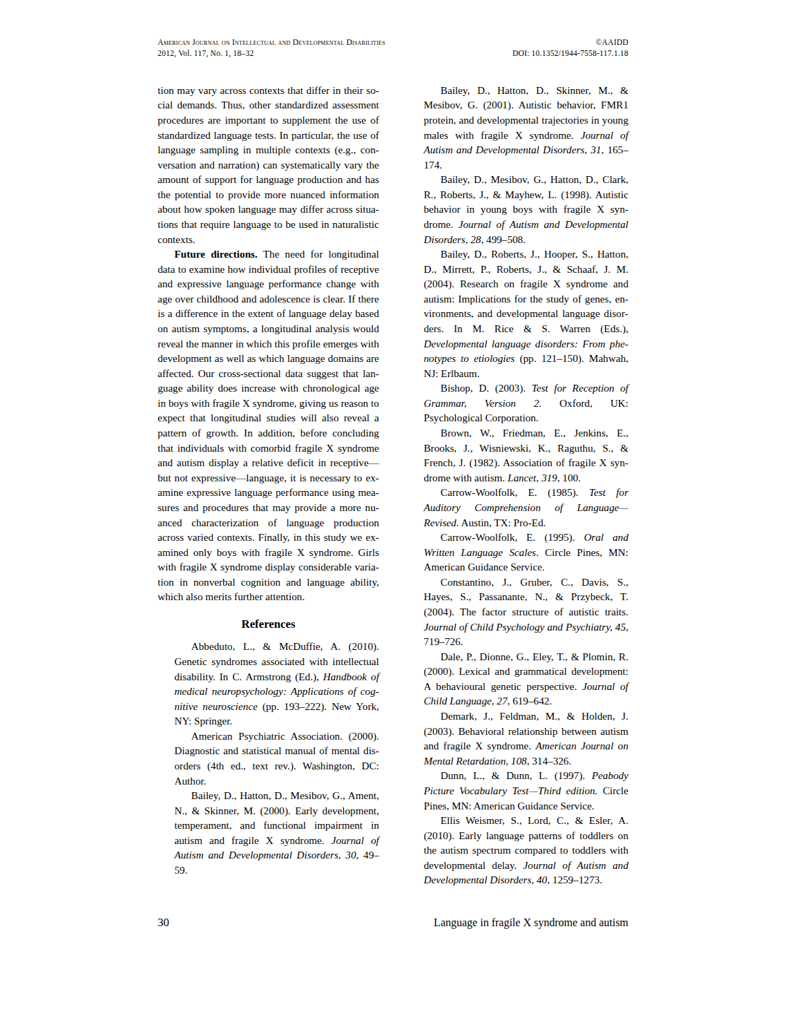American Journal on Intellectual and Developmental Disabilities
2012, Vol. 117, No. 1, 18–32
©AAIDD
DOI: 10.1352/1944-7558-117.1.18
tion may vary across contexts that differ in their social demands. Thus, other standardized assessment procedures are important to supplement the use of standardized language tests. In particular, the use of language sampling in multiple contexts (e.g., conversation and narration) can systematically vary the amount of support for language production and has the potential to provide more nuanced information about how spoken language may differ across situations that require language to be used in naturalistic contexts.
Future directions. The need for longitudinal data to examine how individual profiles of receptive and expressive language performance change with age over childhood and adolescence is clear. If there is a difference in the extent of language delay based on autism symptoms, a longitudinal analysis would reveal the manner in which this profile emerges with development as well as which language domains are affected. Our cross-sectional data suggest that language ability does increase with chronological age in boys with fragile X syndrome, giving us reason to expect that longitudinal studies will also reveal a pattern of growth. In addition, before concluding that individuals with comorbid fragile X syndrome and autism display a relative deficit in receptive—but not expressive—language, it is necessary to examine expressive language performance using measures and procedures that may provide a more nuanced characterization of language production across varied contexts. Finally, in this study we examined only boys with fragile X syndrome. Girls with fragile X syndrome display considerable variation in nonverbal cognition and language ability, which also merits further attention.
References
Abbeduto, L., & McDuffie, A. (2010). Genetic syndromes associated with intellectual disability. In C. Armstrong (Ed.), Handbook of medical neuropsychology: Applications of cognitive neuroscience (pp. 193–222). New York, NY: Springer.
American Psychiatric Association. (2000). Diagnostic and statistical manual of mental disorders (4th ed., text rev.). Washington, DC: Author.
Bailey, D., Hatton, D., Mesibov, G., Ament, N., & Skinner, M. (2000). Early development, temperament, and functional impairment in autism and fragile X syndrome. Journal of Autism and Developmental Disorders, 30, 49–59.
Bailey, D., Hatton, D., Skinner, M., & Mesibov, G. (2001). Autistic behavior, FMR1 protein, and developmental trajectories in young males with fragile X syndrome. Journal of Autism and Developmental Disorders, 31, 165–174.
Bailey, D., Mesibov, G., Hatton, D., Clark, R., Roberts, J., & Mayhew, L. (1998). Autistic behavior in young boys with fragile X syndrome. Journal of Autism and Developmental Disorders, 28, 499–508.
Bailey, D., Roberts, J., Hooper, S., Hatton, D., Mirrett, P., Roberts, J., & Schaaf, J. M. (2004). Research on fragile X syndrome and autism: Implications for the study of genes, environments, and developmental language disorders. In M. Rice & S. Warren (Eds.), Developmental language disorders: From phenotypes to etiologies (pp. 121–150). Mahwah, NJ: Erlbaum.
Bishop, D. (2003). Test for Reception of Grammar, Version 2. Oxford, UK: Psychological Corporation.
Brown, W., Friedman, E., Jenkins, E., Brooks, J., Wisniewski, K., Raguthu, S., & French, J. (1982). Association of fragile X syndrome with autism. Lancet, 319, 100.
Carrow-Woolfolk, E. (1985). Test for Auditory Comprehension of Language—Revised. Austin, TX: Pro-Ed.
Carrow-Woolfolk, E. (1995). Oral and Written Language Scales. Circle Pines, MN: American Guidance Service.
Constantino, J., Gruber, C., Davis, S., Hayes, S., Passanante, N., & Przybeck, T. (2004). The factor structure of autistic traits. Journal of Child Psychology and Psychiatry, 45, 719–726.
Dale, P., Dionne, G., Eley, T., & Plomin, R. (2000). Lexical and grammatical development: A behavioural genetic perspective. Journal of Child Language, 27, 619–642.
Demark, J., Feldman, M., & Holden, J. (2003). Behavioral relationship between autism and fragile X syndrome. American Journal on Mental Retardation, 108, 314–326.
Dunn, L., & Dunn, L. (1997). Peabody Picture Vocabulary Test—Third edition. Circle Pines, MN: American Guidance Service.
Ellis Weismer, S., Lord, C., & Esler, A. (2010). Early language patterns of toddlers on the autism spectrum compared to toddlers with developmental delay. Journal of Autism and Developmental Disorders, 40, 1259–1273.
30
Language in fragile X syndrome and autism